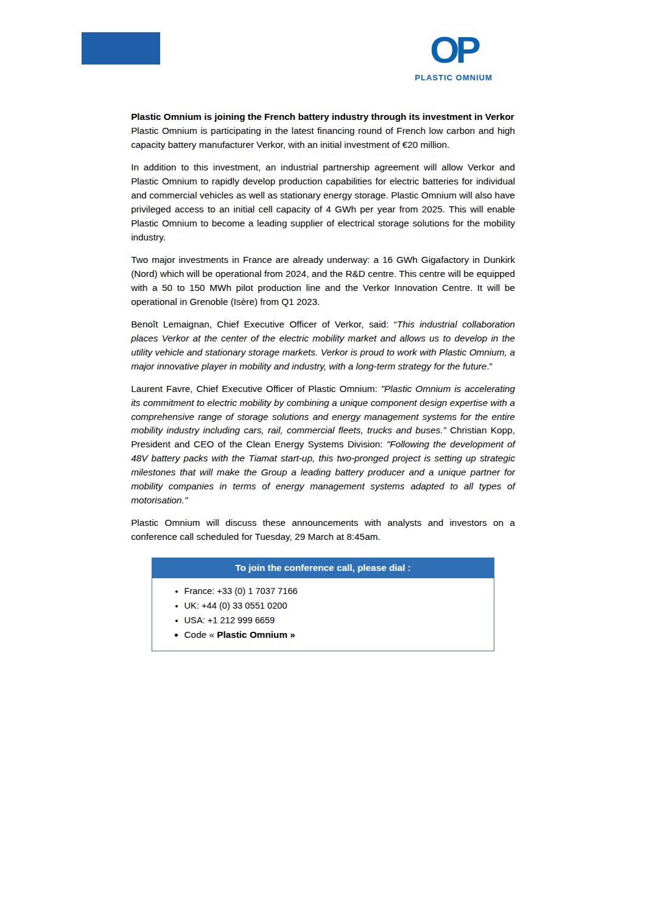OP
PLASTIC OMNIUM
Plastic Omnium is joining the French battery industry through its investment in Verkor
Plastic Omnium is participating in the latest financing round of French low carbon and high capacity battery manufacturer Verkor, with an initial investment of €20 million.
In addition to this investment, an industrial partnership agreement will allow Verkor and Plastic Omnium to rapidly develop production capabilities for electric batteries for individual and commercial vehicles as well as stationary energy storage. Plastic Omnium will also have privileged access to an initial cell capacity of 4 GWh per year from 2025. This will enable Plastic Omnium to become a leading supplier of electrical storage solutions for the mobility industry.
Two major investments in France are already underway: a 16 GWh Gigafactory in Dunkirk (Nord) which will be operational from 2024, and the R&D centre. This centre will be equipped with a 50 to 150 MWh pilot production line and the Verkor Innovation Centre. It will be operational in Grenoble (Isère) from Q1 2023.
Benoît Lemaignan, Chief Executive Officer of Verkor, said: “This industrial collaboration places Verkor at the center of the electric mobility market and allows us to develop in the utility vehicle and stationary storage markets. Verkor is proud to work with Plastic Omnium, a major innovative player in mobility and industry, with a long-term strategy for the future.”
Laurent Favre, Chief Executive Officer of Plastic Omnium: "Plastic Omnium is accelerating its commitment to electric mobility by combining a unique component design expertise with a comprehensive range of storage solutions and energy management systems for the entire mobility industry including cars, rail, commercial fleets, trucks and buses.” Christian Kopp, President and CEO of the Clean Energy Systems Division: "Following the development of 48V battery packs with the Tiamat start-up, this two-pronged project is setting up strategic milestones that will make the Group a leading battery producer and a unique partner for mobility companies in terms of energy management systems adapted to all types of motorisation."
Plastic Omnium will discuss these announcements with analysts and investors on a conference call scheduled for Tuesday, 29 March at 8:45am.
To join the conference call, please dial :
France: +33 (0) 1 7037 7166
UK: +44 (0) 33 0551 0200
USA: +1 212 999 6659
Code « Plastic Omnium »